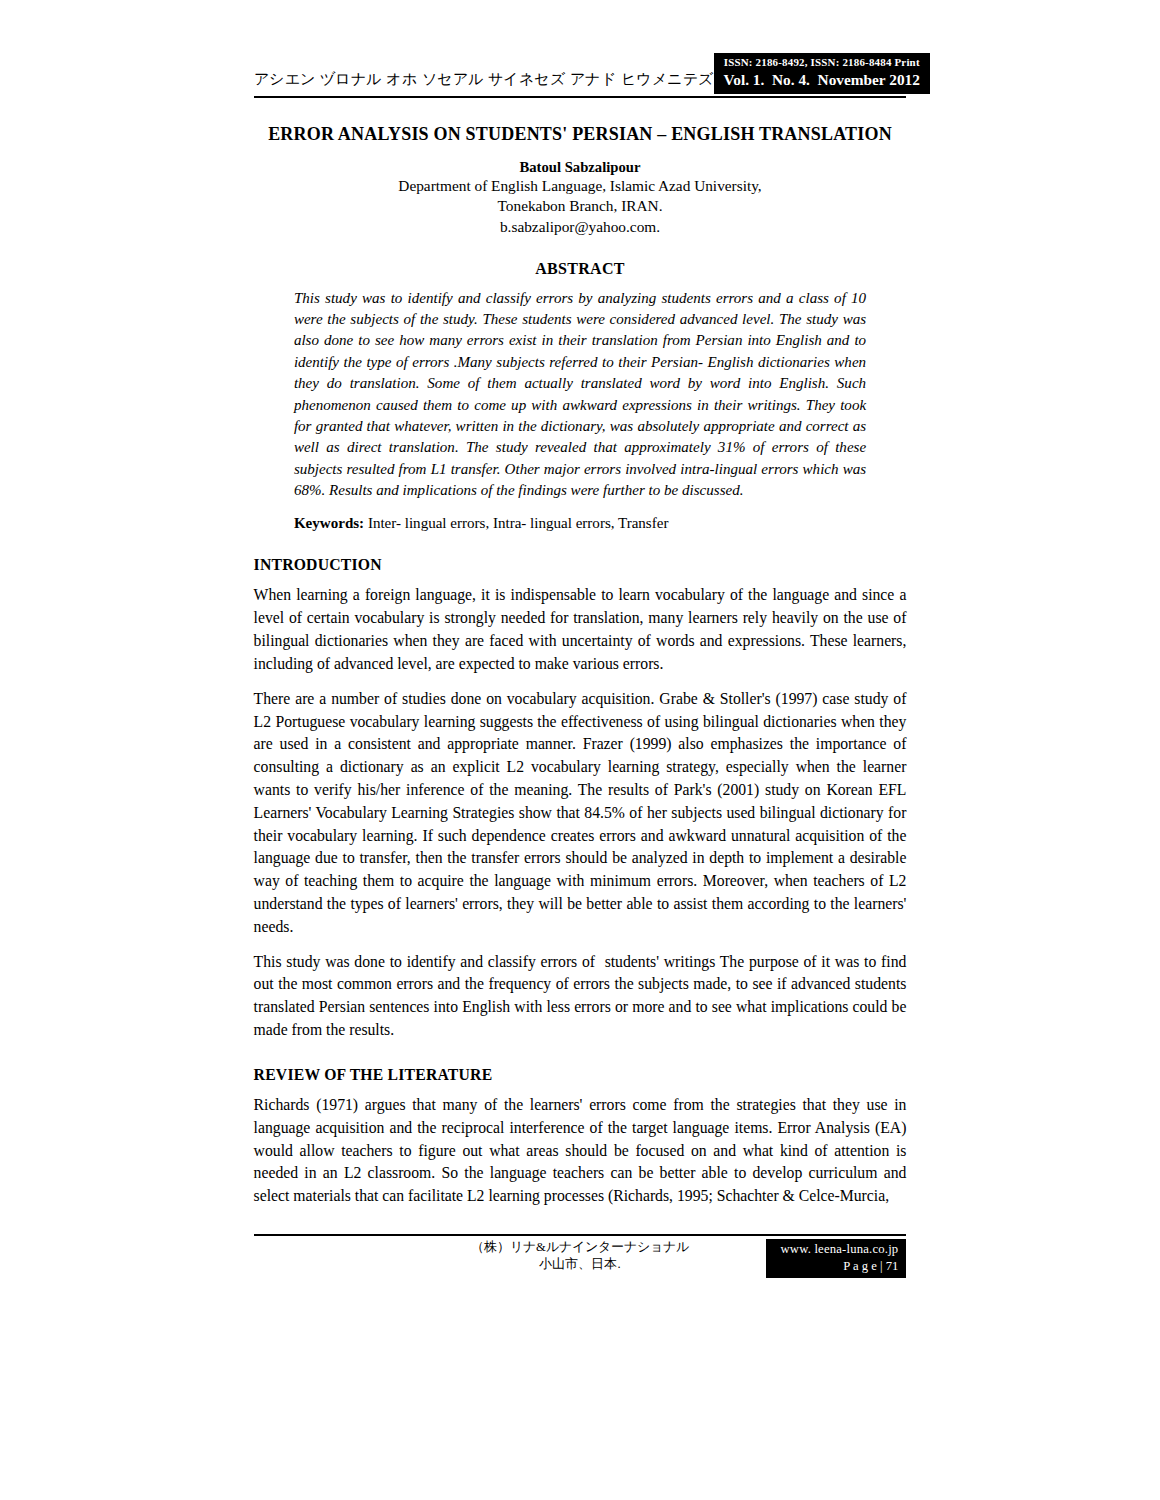アシエン ヅロナル オホ ソセアル サイネセズ アナド ヒウメニテズ
ISSN: 2186-8492, ISSN: 2186-8484 Print
Vol. 1. No. 4. November 2012
ERROR ANALYSIS ON STUDENTS' PERSIAN – ENGLISH TRANSLATION
Batoul Sabzalipour
Department of English Language, Islamic Azad University,
Tonekabon Branch, IRAN.
b.sabzalipor@yahoo.com.
ABSTRACT
This study was to identify and classify errors by analyzing students errors and a class of 10 were the subjects of the study. These students were considered advanced level. The study was also done to see how many errors exist in their translation from Persian into English and to identify the type of errors .Many subjects referred to their Persian- English dictionaries when they do translation. Some of them actually translated word by word into English. Such phenomenon caused them to come up with awkward expressions in their writings. They took for granted that whatever, written in the dictionary, was absolutely appropriate and correct as well as direct translation. The study revealed that approximately 31% of errors of these subjects resulted from L1 transfer. Other major errors involved intra-lingual errors which was 68%. Results and implications of the findings were further to be discussed.
Keywords: Inter- lingual errors, Intra- lingual errors, Transfer
INTRODUCTION
When learning a foreign language, it is indispensable to learn vocabulary of the language and since a level of certain vocabulary is strongly needed for translation, many learners rely heavily on the use of bilingual dictionaries when they are faced with uncertainty of words and expressions. These learners, including of advanced level, are expected to make various errors.
There are a number of studies done on vocabulary acquisition. Grabe & Stoller's (1997) case study of L2 Portuguese vocabulary learning suggests the effectiveness of using bilingual dictionaries when they are used in a consistent and appropriate manner. Frazer (1999) also emphasizes the importance of consulting a dictionary as an explicit L2 vocabulary learning strategy, especially when the learner wants to verify his/her inference of the meaning. The results of Park's (2001) study on Korean EFL Learners' Vocabulary Learning Strategies show that 84.5% of her subjects used bilingual dictionary for their vocabulary learning. If such dependence creates errors and awkward unnatural acquisition of the language due to transfer, then the transfer errors should be analyzed in depth to implement a desirable way of teaching them to acquire the language with minimum errors. Moreover, when teachers of L2 understand the types of learners' errors, they will be better able to assist them according to the learners' needs.
This study was done to identify and classify errors of students' writings The purpose of it was to find out the most common errors and the frequency of errors the subjects made, to see if advanced students translated Persian sentences into English with less errors or more and to see what implications could be made from the results.
REVIEW OF THE LITERATURE
Richards (1971) argues that many of the learners' errors come from the strategies that they use in language acquisition and the reciprocal interference of the target language items. Error Analysis (EA) would allow teachers to figure out what areas should be focused on and what kind of attention is needed in an L2 classroom. So the language teachers can be better able to develop curriculum and select materials that can facilitate L2 learning processes (Richards, 1995; Schachter & Celce-Murcia,
（株）リナ&ルナインターナショナル
小山市、日本.
www. leena-luna.co.jp
P a g e | 71